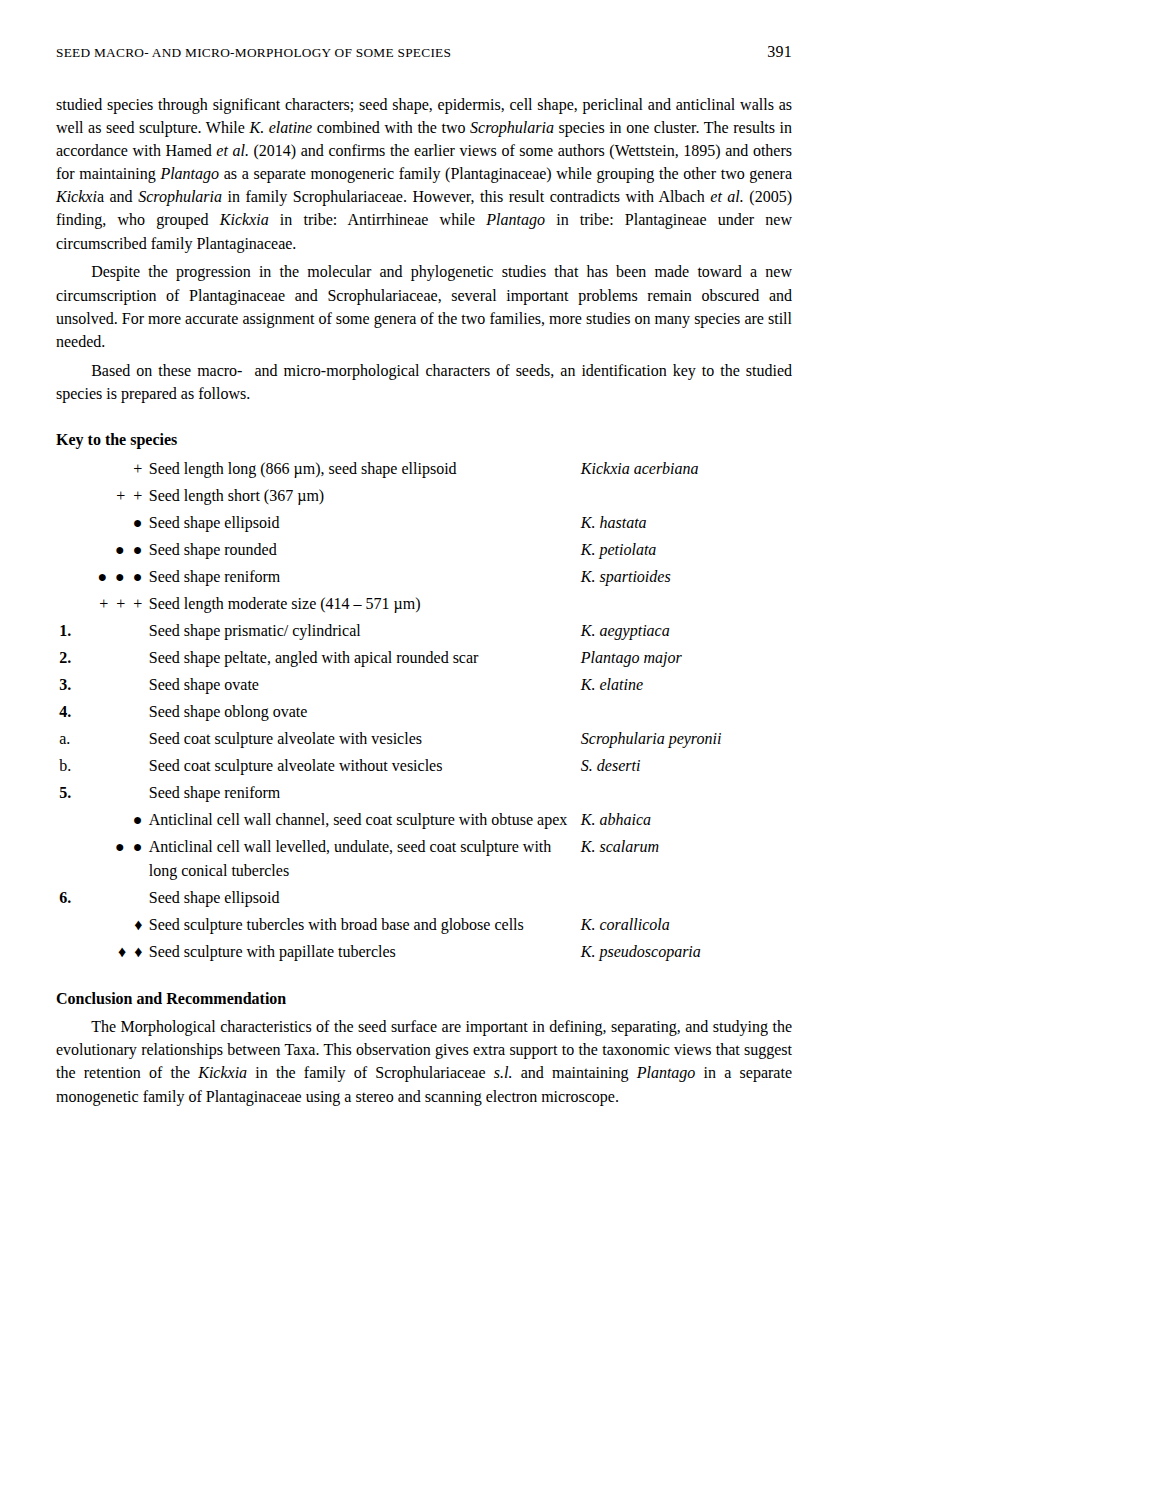Seed macro- and micro-morphology of some species 391
studied species through significant characters; seed shape, epidermis, cell shape, periclinal and anticlinal walls as well as seed sculpture. While K. elatine combined with the two Scrophularia species in one cluster. The results in accordance with Hamed et al. (2014) and confirms the earlier views of some authors (Wettstein, 1895) and others for maintaining Plantago as a separate monogeneric family (Plantaginaceae) while grouping the other two genera Kickxia and Scrophularia in family Scrophulariaceae. However, this result contradicts with Albach et al. (2005) finding, who grouped Kickxia in tribe: Antirrhineae while Plantago in tribe: Plantagineae under new circumscribed family Plantaginaceae.
Despite the progression in the molecular and phylogenetic studies that has been made toward a new circumscription of Plantaginaceae and Scrophulariaceae, several important problems remain obscured and unsolved. For more accurate assignment of some genera of the two families, more studies on many species are still needed.
Based on these macro- and micro-morphological characters of seeds, an identification key to the studied species is prepared as follows.
Key to the species
| + | Seed length long (866 µm), seed shape ellipsoid | Kickxia acerbiana |
| + + | Seed length short (367 µm) | |
| ● | Seed shape ellipsoid | K. hastata |
| ● ● | Seed shape rounded | K. petiolata |
| ● ● ● | Seed shape reniform | K. spartioides |
| + + + | Seed length moderate size (414 – 571 µm) | |
| 1. | Seed shape prismatic/ cylindrical | K. aegyptiaca |
| 2. | Seed shape peltate, angled with apical rounded scar | Plantago major |
| 3. | Seed shape ovate | K. elatine |
| 4. | Seed shape oblong ovate | |
| a. | Seed coat sculpture alveolate with vesicles | Scrophularia peyronii |
| b. | Seed coat sculpture alveolate without vesicles | S. deserti |
| 5. | Seed shape reniform | |
| ● | Anticlinal cell wall channel, seed coat sculpture with obtuse apex | K. abhaica |
| ● ● | Anticlinal cell wall levelled, undulate, seed coat sculpture with long conical tubercles | K. scalarum |
| 6. | Seed shape ellipsoid | |
| ♦ | Seed sculpture tubercles with broad base and globose cells | K. corallicola |
| ♦ ♦ | Seed sculpture with papillate tubercles | K. pseudoscoparia |
Conclusion and Recommendation
The Morphological characteristics of the seed surface are important in defining, separating, and studying the evolutionary relationships between Taxa. This observation gives extra support to the taxonomic views that suggest the retention of the Kickxia in the family of Scrophulariaceae s.l. and maintaining Plantago in a separate monogenetic family of Plantaginaceae using a stereo and scanning electron microscope.